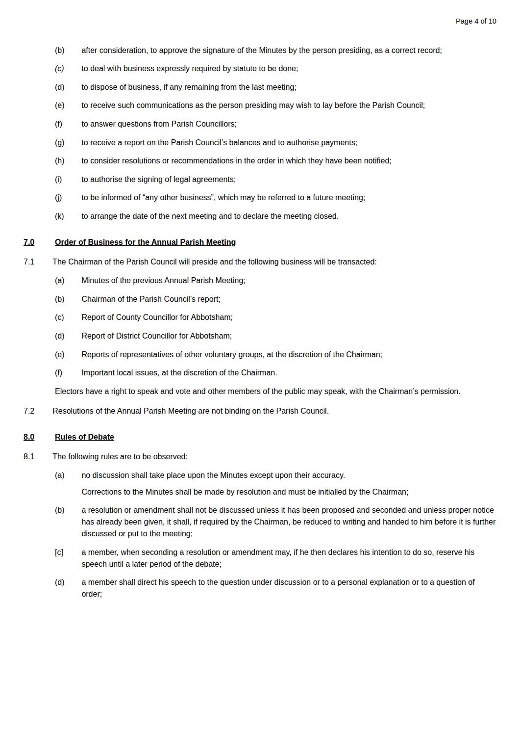Page 4 of 10
(b) after consideration, to approve the signature of the Minutes by the person presiding, as a correct record;
(c) to deal with business expressly required by statute to be done;
(d) to dispose of business, if any remaining from the last meeting;
(e) to receive such communications as the person presiding may wish to lay before the Parish Council;
(f) to answer questions from Parish Councillors;
(g) to receive a report on the Parish Council’s balances and to authorise payments;
(h) to consider resolutions or recommendations in the order in which they have been notified;
(i) to authorise the signing of legal agreements;
(j) to be informed of “any other business”, which may be referred to a future meeting;
(k) to arrange the date of the next meeting and to declare the meeting closed.
7.0 Order of Business for the Annual Parish Meeting
7.1 The Chairman of the Parish Council will preside and the following business will be transacted:
(a) Minutes of the previous Annual Parish Meeting;
(b) Chairman of the Parish Council’s report;
(c) Report of County Councillor for Abbotsham;
(d) Report of District Councillor for Abbotsham;
(e) Reports of representatives of other voluntary groups, at the discretion of the Chairman;
(f) Important local issues, at the discretion of the Chairman.
Electors have a right to speak and vote and other members of the public may speak, with the Chairman’s permission.
7.2 Resolutions of the Annual Parish Meeting are not binding on the Parish Council.
8.0 Rules of Debate
8.1 The following rules are to be observed:
(a) no discussion shall take place upon the Minutes except upon their accuracy.
Corrections to the Minutes shall be made by resolution and must be initialled by the Chairman;
(b) a resolution or amendment shall not be discussed unless it has been proposed and seconded and unless proper notice has already been given, it shall, if required by the Chairman, be reduced to writing and handed to him before it is further discussed or put to the meeting;
[c] a member, when seconding a resolution or amendment may, if he then declares his intention to do so, reserve his speech until a later period of the debate;
(d) a member shall direct his speech to the question under discussion or to a personal explanation or to a question of order;